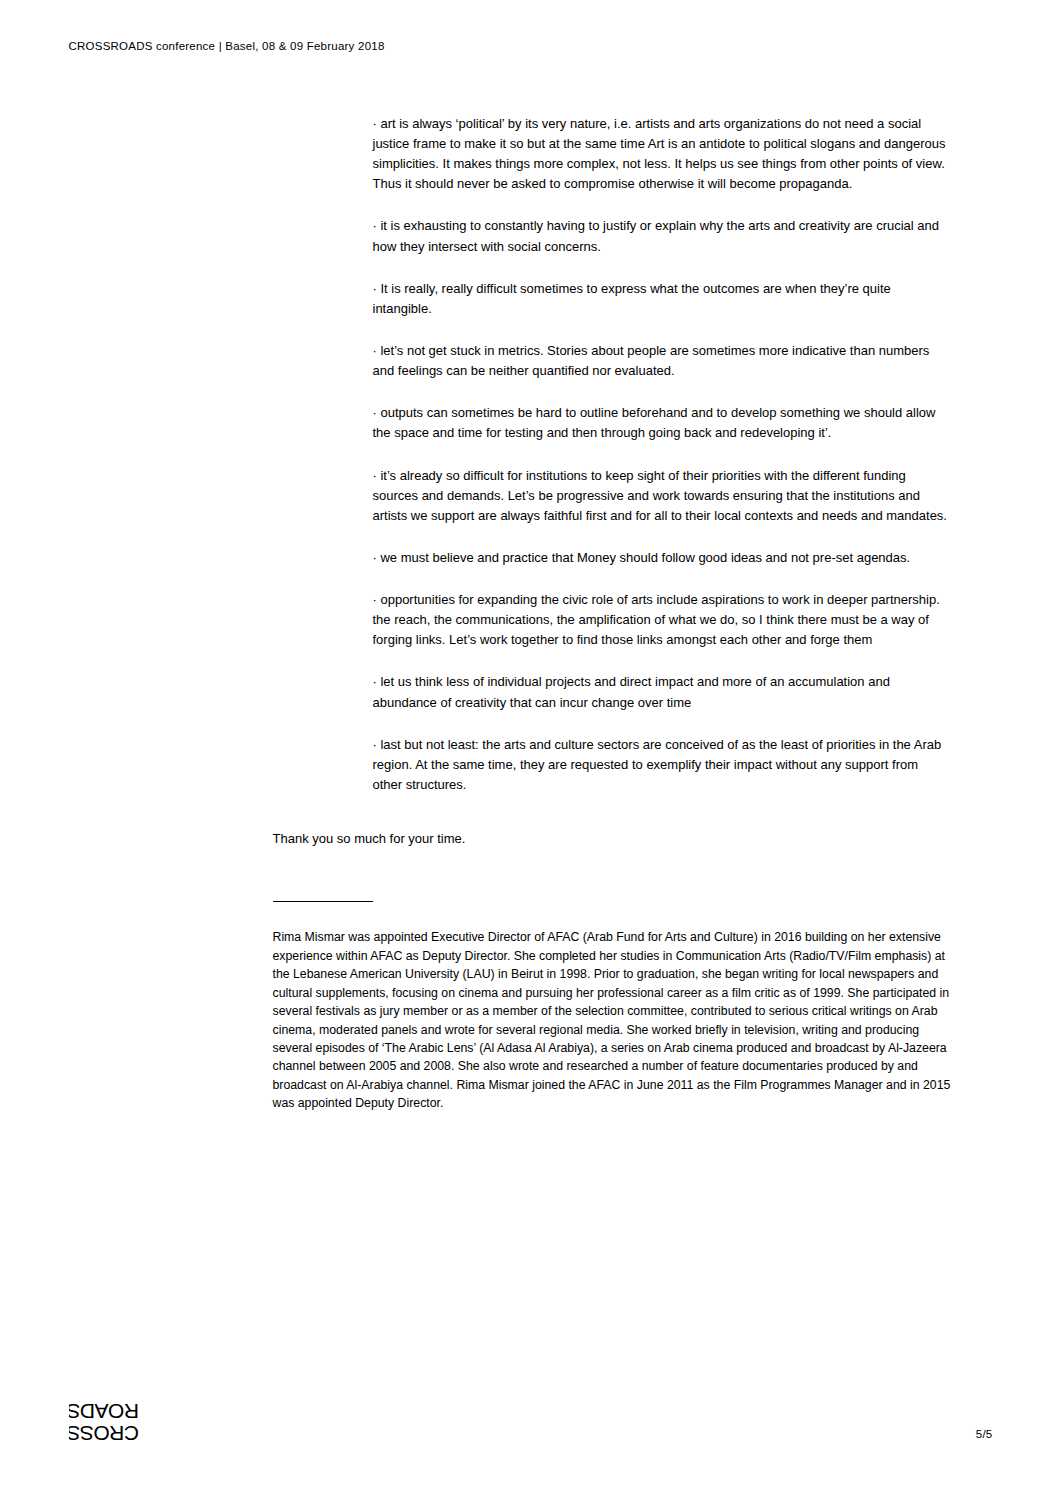CROSSROADS conference | Basel, 08 & 09 February 2018
· art is always ‘political’ by its very nature, i.e. artists and arts organizations do not need a social justice frame to make it so but at the same time Art is an antidote to political slogans and dangerous simplicities. It makes things more complex, not less. It helps us see things from other points of view. Thus it should never be asked to compromise otherwise it will become propaganda.
· it is exhausting to constantly having to justify or explain why the arts and creativity are crucial and how they intersect with social concerns.
· It is really, really difficult sometimes to express what the outcomes are when they’re quite intangible.
· let’s not get stuck in metrics. Stories about people are sometimes more indicative than numbers and feelings can be neither quantified nor evaluated.
· outputs can sometimes be hard to outline beforehand and to develop something we should allow the space and time for testing and then through going back and redeveloping it’.
· it’s already so difficult for institutions to keep sight of their priorities with the different funding sources and demands. Let’s be progressive and work towards ensuring that the institutions and artists we support are always faithful first and for all to their local contexts and needs and mandates.
· we must believe and practice that Money should follow good ideas and not pre-set agendas.
· opportunities for expanding the civic role of arts include aspirations to work in deeper partnership. the reach, the communications, the amplification of what we do, so I think there must be a way of forging links. Let’s work together to find those links amongst each other and forge them
· let us think less of individual projects and direct impact and more of an accumulation and abundance of creativity that can incur change over time
· last but not least: the arts and culture sectors are conceived of as the least of priorities in the Arab region. At the same time, they are requested to exemplify their impact without any support from other structures.
Thank you so much for your time.
Rima Mismar was appointed Executive Director of AFAC (Arab Fund for Arts and Culture) in 2016 building on her extensive experience within AFAC as Deputy Director. She completed her studies in Communication Arts (Radio/TV/Film emphasis) at the Lebanese American University (LAU) in Beirut in 1998. Prior to graduation, she began writing for local newspapers and cultural supplements, focusing on cinema and pursuing her professional career as a film critic as of 1999. She participated in several festivals as jury member or as a member of the selection committee, contributed to serious critical writings on Arab cinema, moderated panels and wrote for several regional media. She worked briefly in television, writing and producing several episodes of ‘The Arabic Lens’ (Al Adasa Al Arabiya), a series on Arab cinema produced and broadcast by Al-Jazeera channel between 2005 and 2008. She also wrote and researched a number of feature documentaries produced by and broadcast on Al-Arabiya channel. Rima Mismar joined the AFAC in June 2011 as the Film Programmes Manager and in 2015 was appointed Deputy Director.
CROSS ROADS
5/5